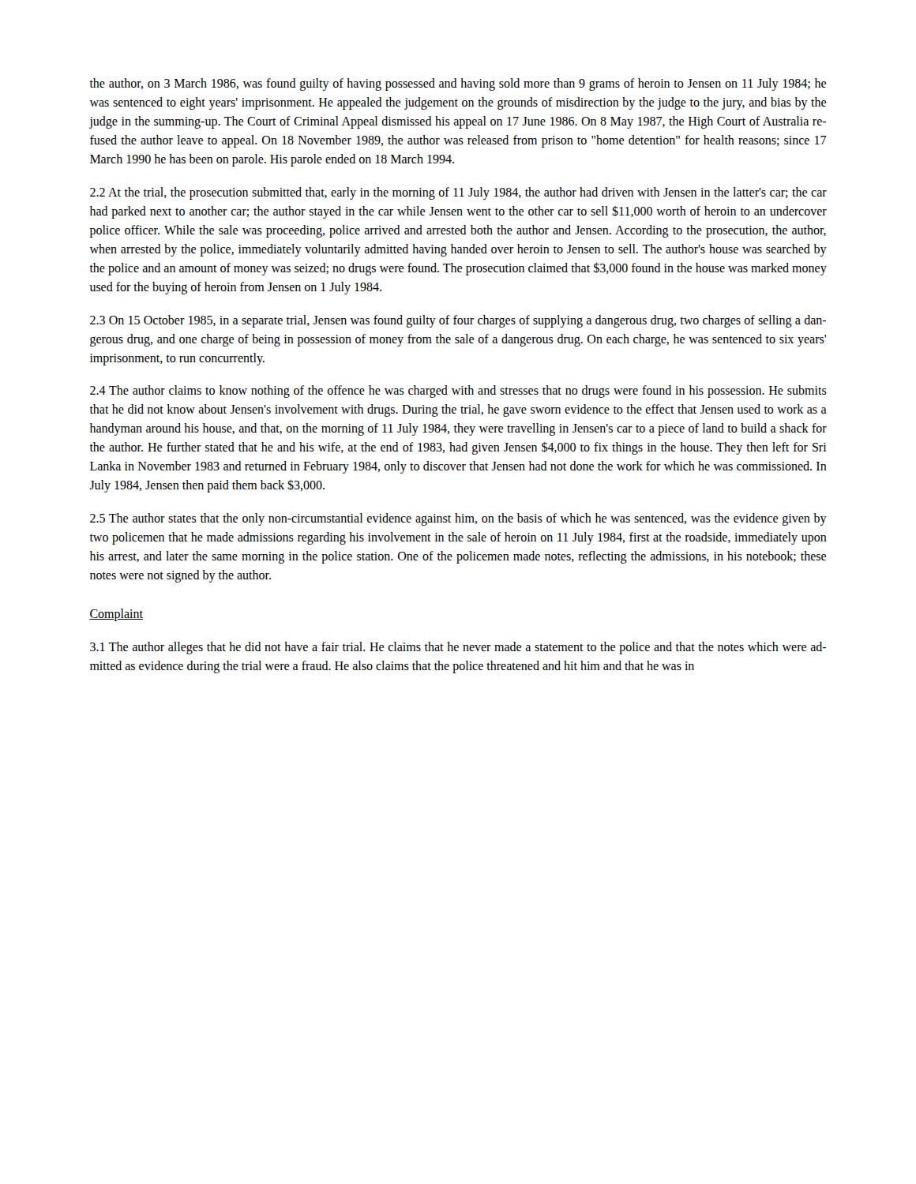the author, on 3 March 1986, was found guilty of having possessed and having sold more than 9 grams of heroin to Jensen on 11 July 1984; he was sentenced to eight years' imprisonment. He appealed the judgement on the grounds of misdirection by the judge to the jury, and bias by the judge in the summing-up. The Court of Criminal Appeal dismissed his appeal on 17 June 1986. On 8 May 1987, the High Court of Australia refused the author leave to appeal. On 18 November 1989, the author was released from prison to "home detention" for health reasons; since 17 March 1990 he has been on parole. His parole ended on 18 March 1994.
2.2 At the trial, the prosecution submitted that, early in the morning of 11 July 1984, the author had driven with Jensen in the latter's car; the car had parked next to another car; the author stayed in the car while Jensen went to the other car to sell $11,000 worth of heroin to an undercover police officer. While the sale was proceeding, police arrived and arrested both the author and Jensen. According to the prosecution, the author, when arrested by the police, immediately voluntarily admitted having handed over heroin to Jensen to sell. The author's house was searched by the police and an amount of money was seized; no drugs were found. The prosecution claimed that $3,000 found in the house was marked money used for the buying of heroin from Jensen on 1 July 1984.
2.3 On 15 October 1985, in a separate trial, Jensen was found guilty of four charges of supplying a dangerous drug, two charges of selling a dangerous drug, and one charge of being in possession of money from the sale of a dangerous drug. On each charge, he was sentenced to six years' imprisonment, to run concurrently.
2.4 The author claims to know nothing of the offence he was charged with and stresses that no drugs were found in his possession. He submits that he did not know about Jensen's involvement with drugs. During the trial, he gave sworn evidence to the effect that Jensen used to work as a handyman around his house, and that, on the morning of 11 July 1984, they were travelling in Jensen's car to a piece of land to build a shack for the author. He further stated that he and his wife, at the end of 1983, had given Jensen $4,000 to fix things in the house. They then left for Sri Lanka in November 1983 and returned in February 1984, only to discover that Jensen had not done the work for which he was commissioned. In July 1984, Jensen then paid them back $3,000.
2.5 The author states that the only non-circumstantial evidence against him, on the basis of which he was sentenced, was the evidence given by two policemen that he made admissions regarding his involvement in the sale of heroin on 11 July 1984, first at the roadside, immediately upon his arrest, and later the same morning in the police station. One of the policemen made notes, reflecting the admissions, in his notebook; these notes were not signed by the author.
Complaint
3.1 The author alleges that he did not have a fair trial. He claims that he never made a statement to the police and that the notes which were admitted as evidence during the trial were a fraud. He also claims that the police threatened and hit him and that he was in